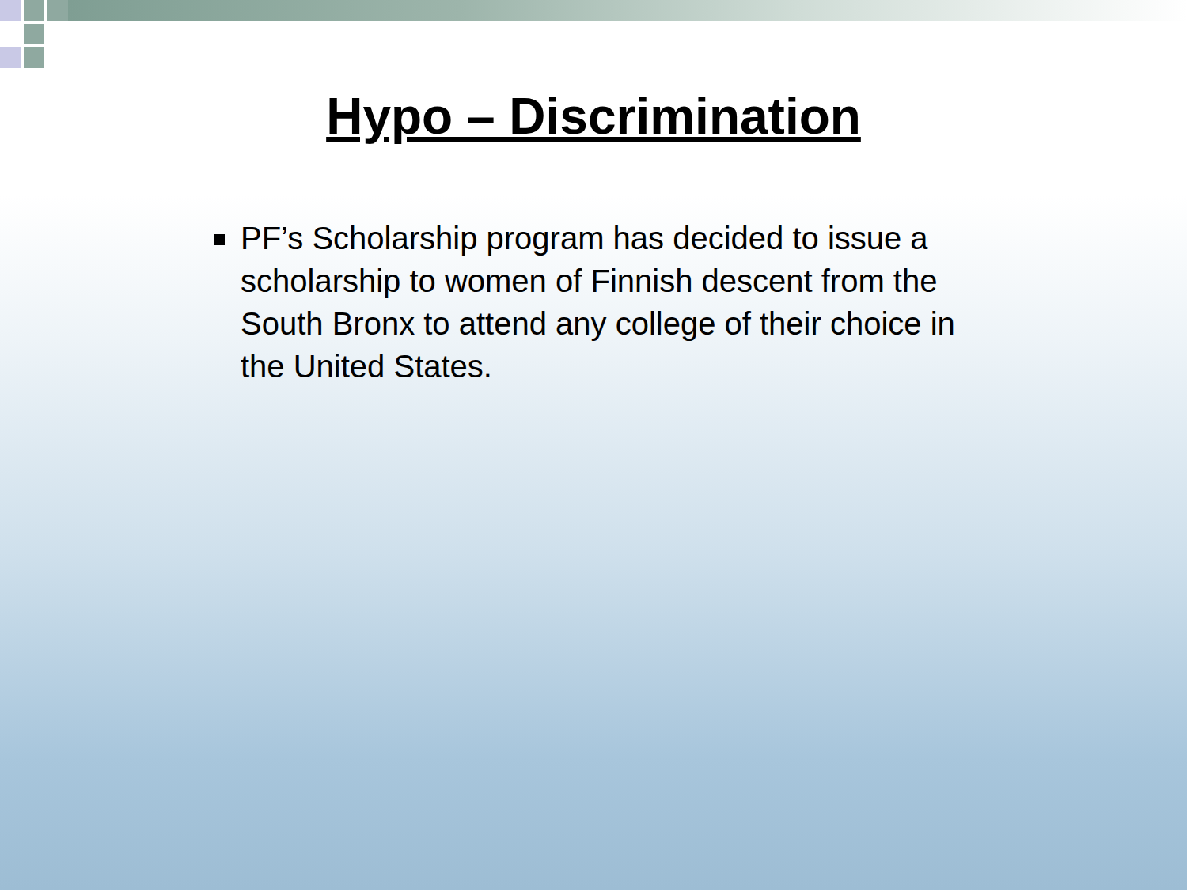Hypo – Discrimination
PF’s Scholarship program has decided to issue a scholarship to women of Finnish descent from the South Bronx to attend any college of their choice in the United States.